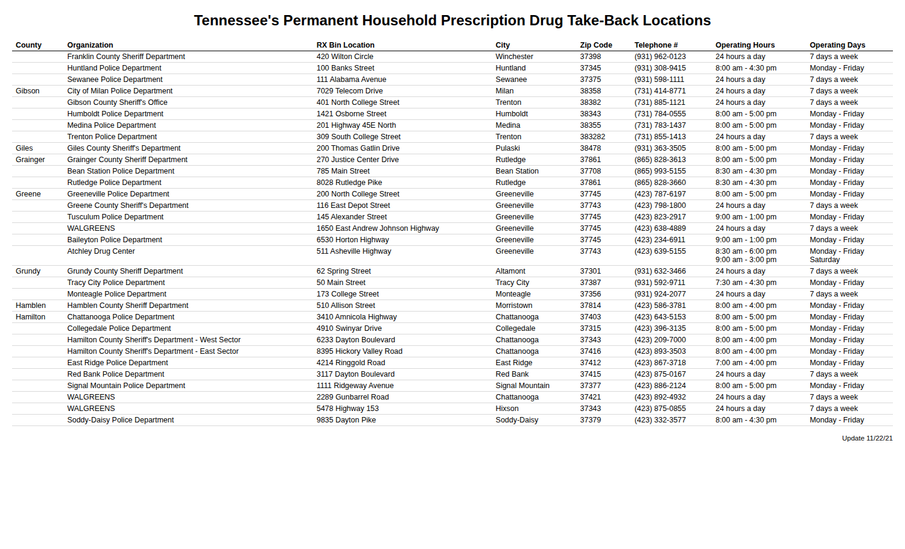Tennessee's Permanent Household Prescription Drug Take-Back Locations
| County | Organization | RX Bin Location | City | Zip Code | Telephone # | Operating Hours | Operating Days |
| --- | --- | --- | --- | --- | --- | --- | --- |
| | Franklin County Sheriff Department | 420 Wilton Circle | Winchester | 37398 | (931) 962-0123 | 24 hours a day | 7 days a week |
| | Huntland Police Department | 100 Banks Street | Huntland | 37345 | (931) 308-9415 | 8:00 am - 4:30 pm | Monday - Friday |
| | Sewanee Police Department | 111 Alabama Avenue | Sewanee | 37375 | (931) 598-1111 | 24 hours a day | 7 days a week |
| Gibson | City of Milan Police Department | 7029 Telecom Drive | Milan | 38358 | (731) 414-8771 | 24 hours a day | 7 days a week |
| | Gibson County Sheriff's Office | 401 North College Street | Trenton | 38382 | (731) 885-1121 | 24 hours a day | 7 days a week |
| | Humboldt Police Department | 1421 Osborne Street | Humboldt | 38343 | (731) 784-0555 | 8:00 am - 5:00 pm | Monday - Friday |
| | Medina Police Department | 201 Highway 45E North | Medina | 38355 | (731) 783-1437 | 8:00 am - 5:00 pm | Monday - Friday |
| | Trenton Police Department | 309 South College Street | Trenton | 383282 | (731) 855-1413 | 24 hours a day | 7 days a week |
| Giles | Giles County Sheriff's Department | 200 Thomas Gatlin Drive | Pulaski | 38478 | (931) 363-3505 | 8:00 am - 5:00 pm | Monday - Friday |
| Grainger | Grainger County Sheriff Department | 270 Justice Center Drive | Rutledge | 37861 | (865) 828-3613 | 8:00 am - 5:00 pm | Monday - Friday |
| | Bean Station Police Department | 785 Main Street | Bean Station | 37708 | (865) 993-5155 | 8:30 am - 4:30 pm | Monday - Friday |
| | Rutledge Police Department | 8028 Rutledge Pike | Rutledge | 37861 | (865) 828-3660 | 8:30 am - 4:30 pm | Monday - Friday |
| Greene | Greeneville Police Department | 200 North College Street | Greeneville | 37745 | (423) 787-6197 | 8:00 am - 5:00 pm | Monday - Friday |
| | Greene County Sheriff's Department | 116 East Depot Street | Greeneville | 37743 | (423) 798-1800 | 24 hours a day | 7 days a week |
| | Tusculum Police Department | 145 Alexander Street | Greeneville | 37745 | (423) 823-2917 | 9:00 am - 1:00 pm | Monday - Friday |
| | WALGREENS | 1650 East Andrew Johnson Highway | Greeneville | 37745 | (423) 638-4889 | 24 hours a day | 7 days a week |
| | Baileyton Police Department | 6530 Horton Highway | Greeneville | 37745 | (423) 234-6911 | 9:00 am - 1:00 pm | Monday - Friday |
| | Atchley Drug Center | 511 Asheville Highway | Greeneville | 37743 | (423) 639-5155 | 8:30 am - 6:00 pm 9:00 am - 3:00 pm | Monday - Friday Saturday |
| Grundy | Grundy County Sheriff Department | 62 Spring Street | Altamont | 37301 | (931) 632-3466 | 24 hours a day | 7 days a week |
| | Tracy City Police Department | 50 Main Street | Tracy City | 37387 | (931) 592-9711 | 7:30 am - 4:30 pm | Monday - Friday |
| | Monteagle Police Department | 173 College Street | Monteagle | 37356 | (931) 924-2077 | 24 hours a day | 7 days a week |
| Hamblen | Hamblen County Sheriff Department | 510 Allison Street | Morristown | 37814 | (423) 586-3781 | 8:00 am - 4:00 pm | Monday - Friday |
| Hamilton | Chattanooga Police Department | 3410 Amnicola Highway | Chattanooga | 37403 | (423) 643-5153 | 8:00 am - 5:00 pm | Monday - Friday |
| | Collegedale Police Department | 4910 Swinyar Drive | Collegedale | 37315 | (423) 396-3135 | 8:00 am - 5:00 pm | Monday - Friday |
| | Hamilton County Sheriff's Department - West Sector | 6233 Dayton Boulevard | Chattanooga | 37343 | (423) 209-7000 | 8:00 am - 4:00 pm | Monday - Friday |
| | Hamilton County Sheriff's Department - East Sector | 8395 Hickory Valley Road | Chattanooga | 37416 | (423) 893-3503 | 8:00 am - 4:00 pm | Monday - Friday |
| | East Ridge Police Department | 4214 Ringgold Road | East Ridge | 37412 | (423) 867-3718 | 7:00 am - 4:00 pm | Monday - Friday |
| | Red Bank Police Department | 3117 Dayton Boulevard | Red Bank | 37415 | (423) 875-0167 | 24 hours a day | 7 days a week |
| | Signal Mountain Police Department | 1111 Ridgeway Avenue | Signal Mountain | 37377 | (423) 886-2124 | 8:00 am - 5:00 pm | Monday - Friday |
| | WALGREENS | 2289 Gunbarrel Road | Chattanooga | 37421 | (423) 892-4932 | 24 hours a day | 7 days a week |
| | WALGREENS | 5478 Highway 153 | Hixson | 37343 | (423) 875-0855 | 24 hours a day | 7 days a week |
| | Soddy-Daisy Police Department | 9835 Dayton Pike | Soddy-Daisy | 37379 | (423) 332-3577 | 8:00 am - 4:30 pm | Monday - Friday |
Update 11/22/21